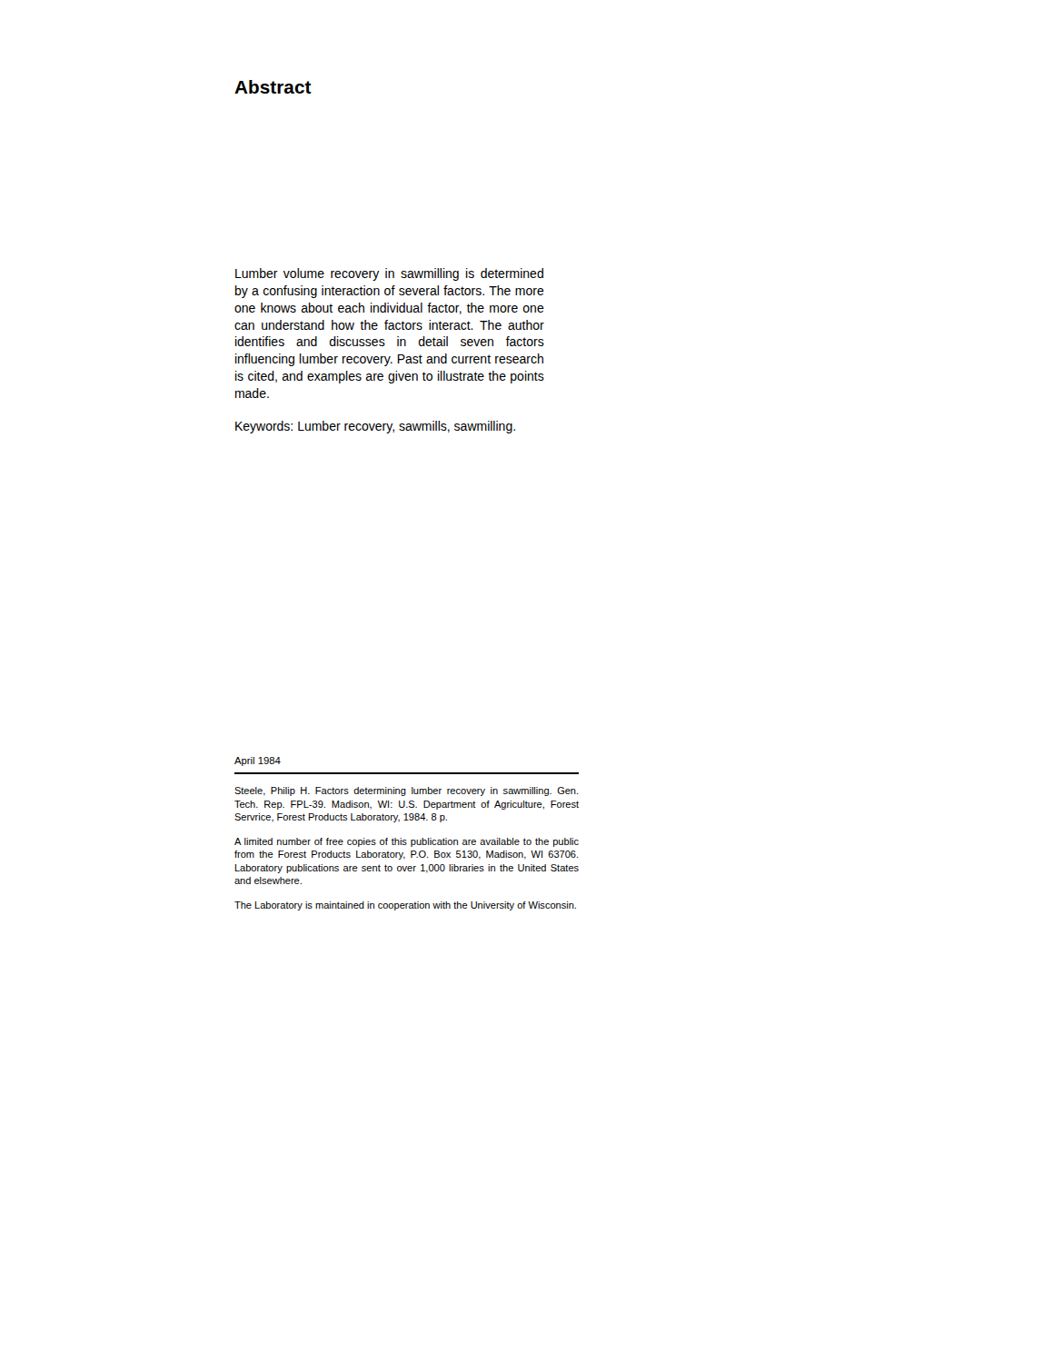Abstract
Lumber volume recovery in sawmilling is determined by a confusing interaction of several factors. The more one knows about each individual factor, the more one can understand how the factors interact. The author identifies and discusses in detail seven factors influencing lumber recovery. Past and current research is cited, and examples are given to illustrate the points made.
Keywords: Lumber recovery, sawmills, sawmilling.
April 1984
Steele, Philip H. Factors determining lumber recovery in sawmilling. Gen. Tech. Rep. FPL-39. Madison, WI: U.S. Department of Agriculture, Forest Servrice, Forest Products Laboratory, 1984. 8 p.
A limited number of free copies of this publication are available to the public from the Forest Products Laboratory, P.O. Box 5130, Madison, WI 63706. Laboratory publications are sent to over 1,000 libraries in the United States and elsewhere.
The Laboratory is maintained in cooperation with the University of Wisconsin.